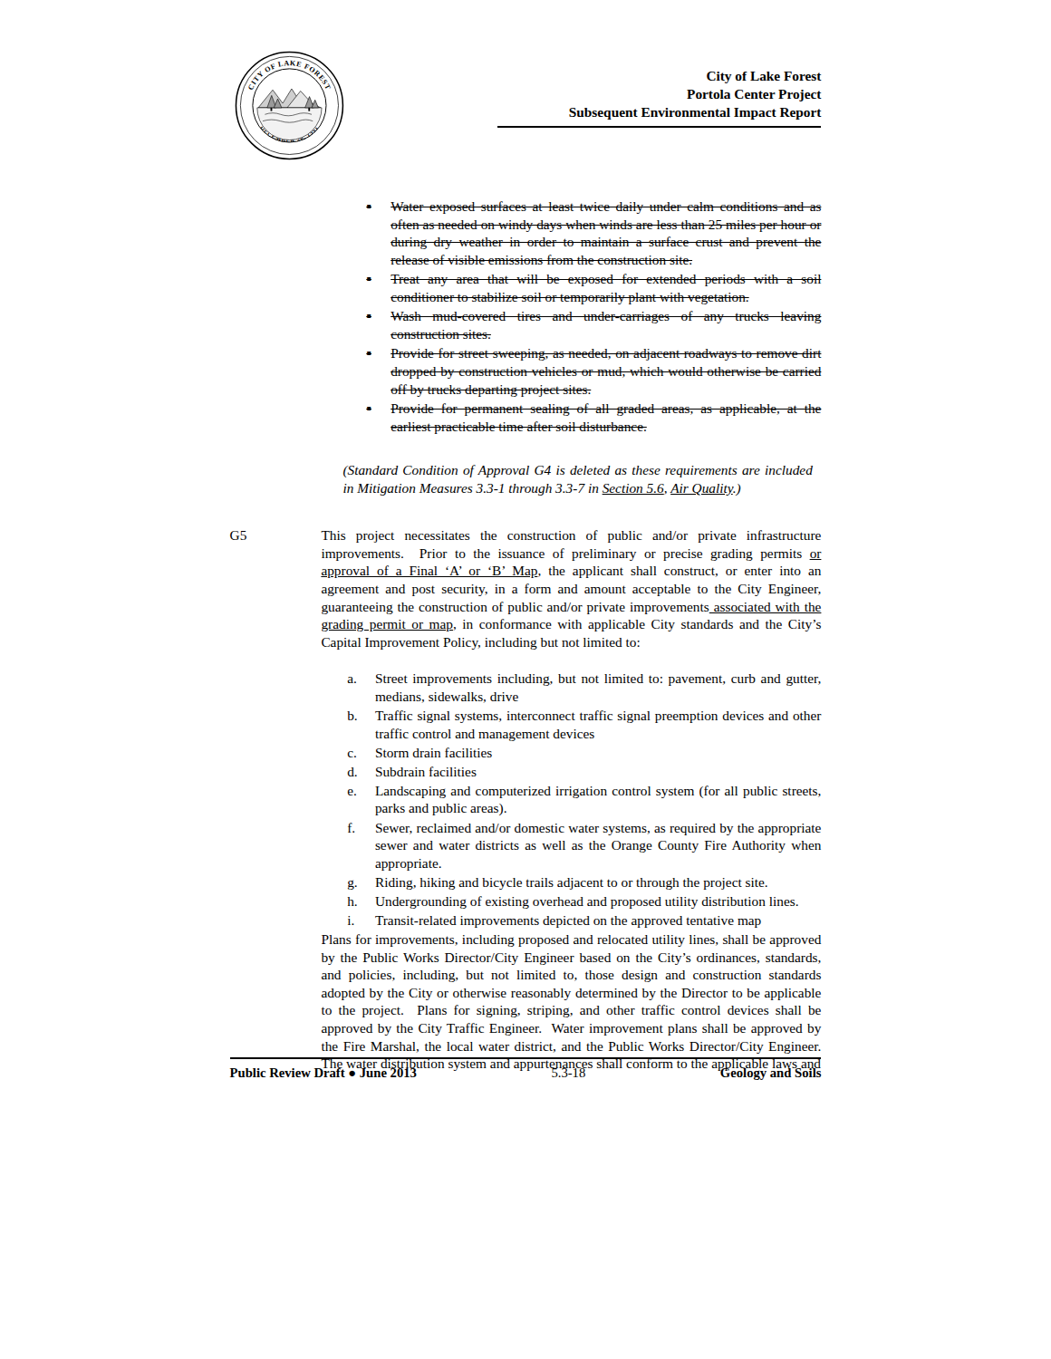CITY OF LAKE FOREST DECEMBER 20, 1991
City of Lake Forest
Portola Center Project
Subsequent Environmental Impact Report
Water exposed surfaces at least twice daily under calm conditions and as often as needed on windy days when winds are less than 25 miles per hour or during dry weather in order to maintain a surface crust and prevent the release of visible emissions from the construction site.
Treat any area that will be exposed for extended periods with a soil conditioner to stabilize soil or temporarily plant with vegetation.
Wash mud-covered tires and under-carriages of any trucks leaving construction sites.
Provide for street sweeping, as needed, on adjacent roadways to remove dirt dropped by construction vehicles or mud, which would otherwise be carried off by trucks departing project sites.
Provide for permanent sealing of all graded areas, as applicable, at the earliest practicable time after soil disturbance.
(Standard Condition of Approval G4 is deleted as these requirements are included in Mitigation Measures 3.3-1 through 3.3-7 in Section 5.6, Air Quality.)
G5
This project necessitates the construction of public and/or private infrastructure improvements. Prior to the issuance of preliminary or precise grading permits or approval of a Final ‘A’ or ‘B’ Map, the applicant shall construct, or enter into an agreement and post security, in a form and amount acceptable to the City Engineer, guaranteeing the construction of public and/or private improvements associated with the grading permit or map, in conformance with applicable City standards and the City’s Capital Improvement Policy, including but not limited to:
Street improvements including, but not limited to: pavement, curb and gutter, medians, sidewalks, drive
Traffic signal systems, interconnect traffic signal preemption devices and other traffic control and management devices
Storm drain facilities
Subdrain facilities
Landscaping and computerized irrigation control system (for all public streets, parks and public areas).
Sewer, reclaimed and/or domestic water systems, as required by the appropriate sewer and water districts as well as the Orange County Fire Authority when appropriate.
Riding, hiking and bicycle trails adjacent to or through the project site.
Undergrounding of existing overhead and proposed utility distribution lines.
Transit-related improvements depicted on the approved tentative map
Plans for improvements, including proposed and relocated utility lines, shall be approved by the Public Works Director/City Engineer based on the City’s ordinances, standards, and policies, including, but not limited to, those design and construction standards adopted by the City or otherwise reasonably determined by the Director to be applicable to the project. Plans for signing, striping, and other traffic control devices shall be approved by the City Traffic Engineer. Water improvement plans shall be approved by the Fire Marshal, the local water district, and the Public Works Director/City Engineer. The water distribution system and appurtenances shall conform to the applicable laws and
Public Review Draft ● June 2013
5.3-18
Geology and Soils